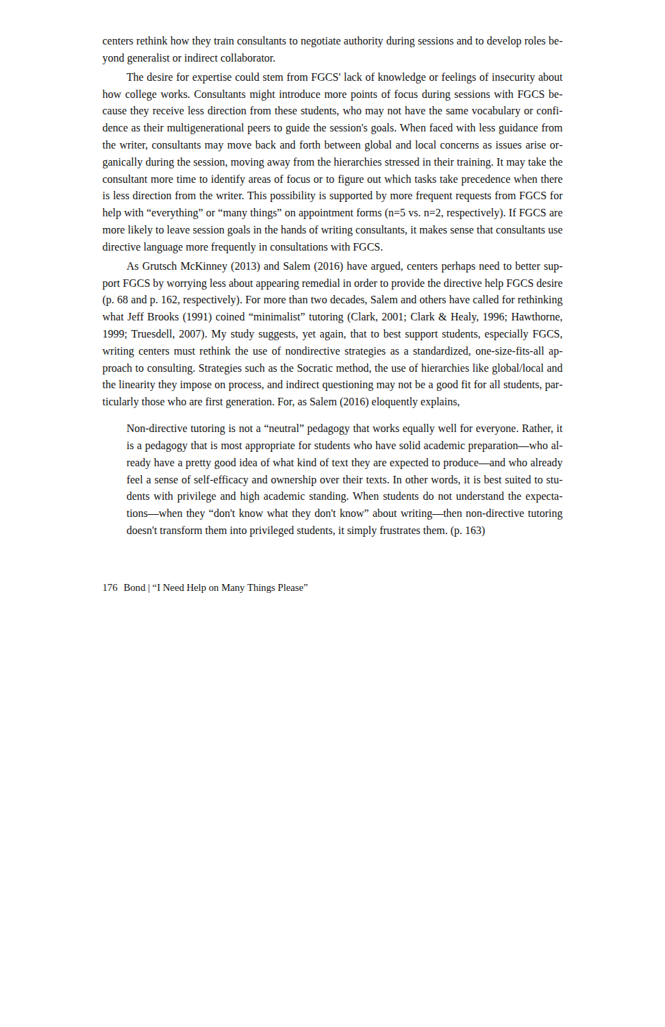centers rethink how they train consultants to negotiate authority during sessions and to develop roles beyond generalist or indirect collaborator.
The desire for expertise could stem from FGCS' lack of knowledge or feelings of insecurity about how college works. Consultants might introduce more points of focus during sessions with FGCS because they receive less direction from these students, who may not have the same vocabulary or confidence as their multigenerational peers to guide the session's goals. When faced with less guidance from the writer, consultants may move back and forth between global and local concerns as issues arise organically during the session, moving away from the hierarchies stressed in their training. It may take the consultant more time to identify areas of focus or to figure out which tasks take precedence when there is less direction from the writer. This possibility is supported by more frequent requests from FGCS for help with “everything” or “many things” on appointment forms (n=5 vs. n=2, respectively). If FGCS are more likely to leave session goals in the hands of writing consultants, it makes sense that consultants use directive language more frequently in consultations with FGCS.
As Grutsch McKinney (2013) and Salem (2016) have argued, centers perhaps need to better support FGCS by worrying less about appearing remedial in order to provide the directive help FGCS desire (p. 68 and p. 162, respectively). For more than two decades, Salem and others have called for rethinking what Jeff Brooks (1991) coined “minimalist” tutoring (Clark, 2001; Clark & Healy, 1996; Hawthorne, 1999; Truesdell, 2007). My study suggests, yet again, that to best support students, especially FGCS, writing centers must rethink the use of nondirective strategies as a standardized, one-size-fits-all approach to consulting. Strategies such as the Socratic method, the use of hierarchies like global/local and the linearity they impose on process, and indirect questioning may not be a good fit for all students, particularly those who are first generation. For, as Salem (2016) eloquently explains,
Non-directive tutoring is not a “neutral” pedagogy that works equally well for everyone. Rather, it is a pedagogy that is most appropriate for students who have solid academic preparation—who already have a pretty good idea of what kind of text they are expected to produce—and who already feel a sense of self-efficacy and ownership over their texts. In other words, it is best suited to students with privilege and high academic standing. When students do not understand the expectations—when they “don't know what they don't know” about writing—then non-directive tutoring doesn't transform them into privileged students, it simply frustrates them. (p. 163)
176 Bond | “I Need Help on Many Things Please”